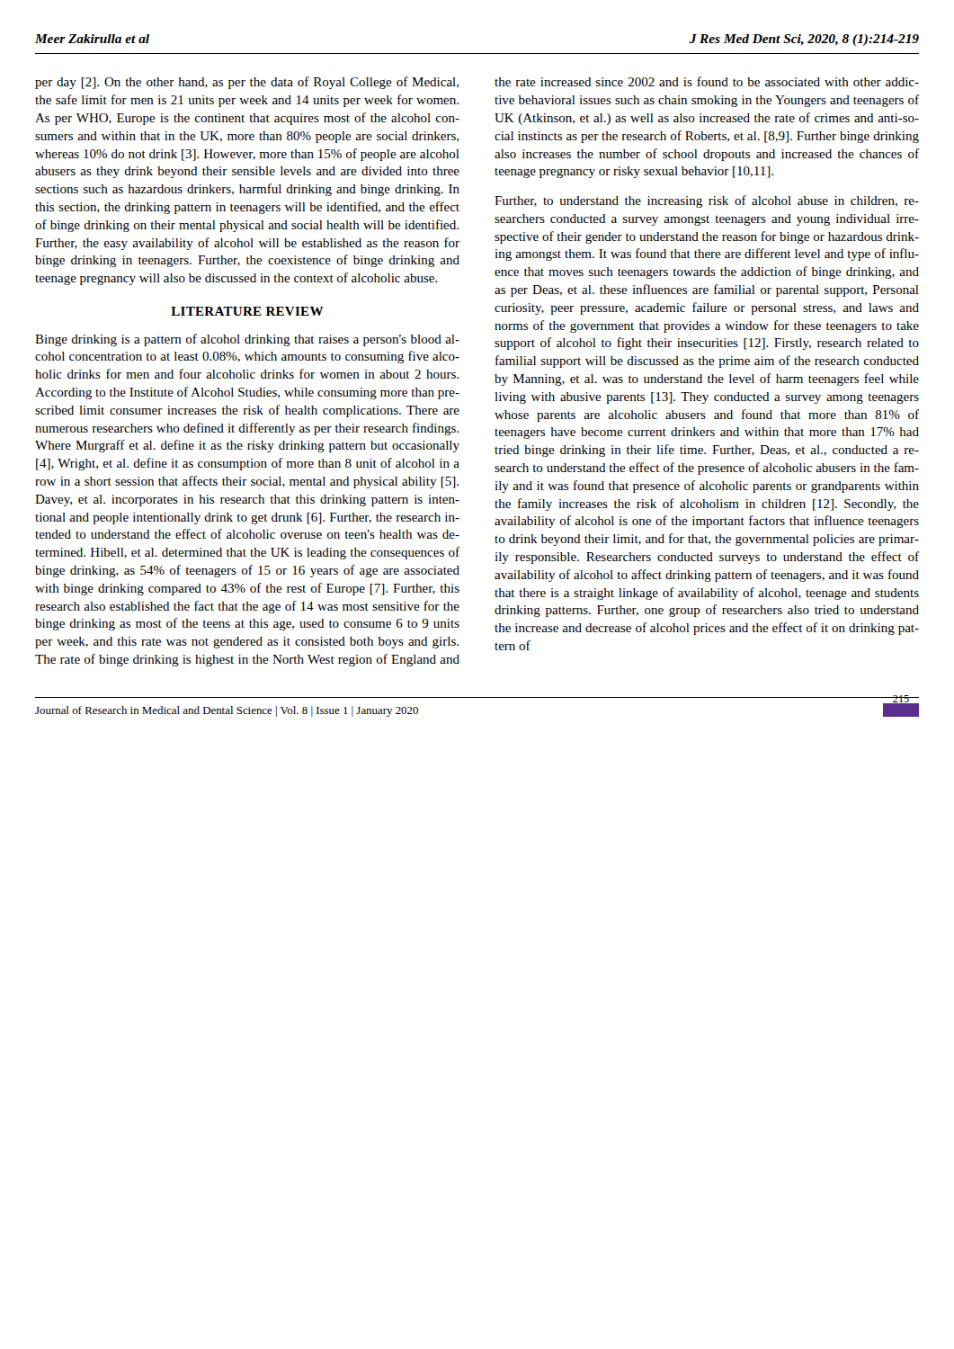Meer Zakirulla et al J Res Med Dent Sci, 2020, 8 (1):214-219
per day [2]. On the other hand, as per the data of Royal College of Medical, the safe limit for men is 21 units per week and 14 units per week for women. As per WHO, Europe is the continent that acquires most of the alcohol consumers and within that in the UK, more than 80% people are social drinkers, whereas 10% do not drink [3]. However, more than 15% of people are alcohol abusers as they drink beyond their sensible levels and are divided into three sections such as hazardous drinkers, harmful drinking and binge drinking. In this section, the drinking pattern in teenagers will be identified, and the effect of binge drinking on their mental physical and social health will be identified. Further, the easy availability of alcohol will be established as the reason for binge drinking in teenagers. Further, the coexistence of binge drinking and teenage pregnancy will also be discussed in the context of alcoholic abuse.
Literature Review
Binge drinking is a pattern of alcohol drinking that raises a person's blood alcohol concentration to at least 0.08%, which amounts to consuming five alcoholic drinks for men and four alcoholic drinks for women in about 2 hours. According to the Institute of Alcohol Studies, while consuming more than prescribed limit consumer increases the risk of health complications. There are numerous researchers who defined it differently as per their research findings. Where Murgraff et al. define it as the risky drinking pattern but occasionally [4], Wright, et al. define it as consumption of more than 8 unit of alcohol in a row in a short session that affects their social, mental and physical ability [5]. Davey, et al. incorporates in his research that this drinking pattern is intentional and people intentionally drink to get drunk [6]. Further, the research intended to understand the effect of alcoholic overuse on teen's health was determined. Hibell, et al. determined that the UK is leading the consequences of binge drinking, as 54% of teenagers of 15 or 16 years of age are associated with binge drinking compared to 43% of the rest of Europe [7]. Further, this research also established the fact that the age of 14 was most sensitive for the binge drinking as most of the teens at this age, used to consume 6 to 9 units per week, and this rate was not gendered as it consisted both boys and girls. The rate of binge drinking is highest in the North West region of England and the rate increased since 2002 and is found to be associated with other addictive behavioral issues such as chain smoking in the Youngers and teenagers of UK (Atkinson, et al.) as well as also increased the rate of crimes and anti-social instincts as per the research of Roberts, et al. [8,9]. Further binge drinking also increases the number of school dropouts and increased the chances of teenage pregnancy or risky sexual behavior [10,11].
Further, to understand the increasing risk of alcohol abuse in children, researchers conducted a survey amongst teenagers and young individual irrespective of their gender to understand the reason for binge or hazardous drinking amongst them. It was found that there are different level and type of influence that moves such teenagers towards the addiction of binge drinking, and as per Deas, et al. these influences are familial or parental support, Personal curiosity, peer pressure, academic failure or personal stress, and laws and norms of the government that provides a window for these teenagers to take support of alcohol to fight their insecurities [12]. Firstly, research related to familial support will be discussed as the prime aim of the research conducted by Manning, et al. was to understand the level of harm teenagers feel while living with abusive parents [13]. They conducted a survey among teenagers whose parents are alcoholic abusers and found that more than 81% of teenagers have become current drinkers and within that more than 17% had tried binge drinking in their life time. Further, Deas, et al., conducted a research to understand the effect of the presence of alcoholic abusers in the family and it was found that presence of alcoholic parents or grandparents within the family increases the risk of alcoholism in children [12]. Secondly, the availability of alcohol is one of the important factors that influence teenagers to drink beyond their limit, and for that, the governmental policies are primarily responsible. Researchers conducted surveys to understand the effect of availability of alcohol to affect drinking pattern of teenagers, and it was found that there is a straight linkage of availability of alcohol, teenage and students drinking patterns. Further, one group of researchers also tried to understand the increase and decrease of alcohol prices and the effect of it on drinking pattern of
Journal of Research in Medical and Dental Science | Vol. 8 | Issue 1 | January 2020 215